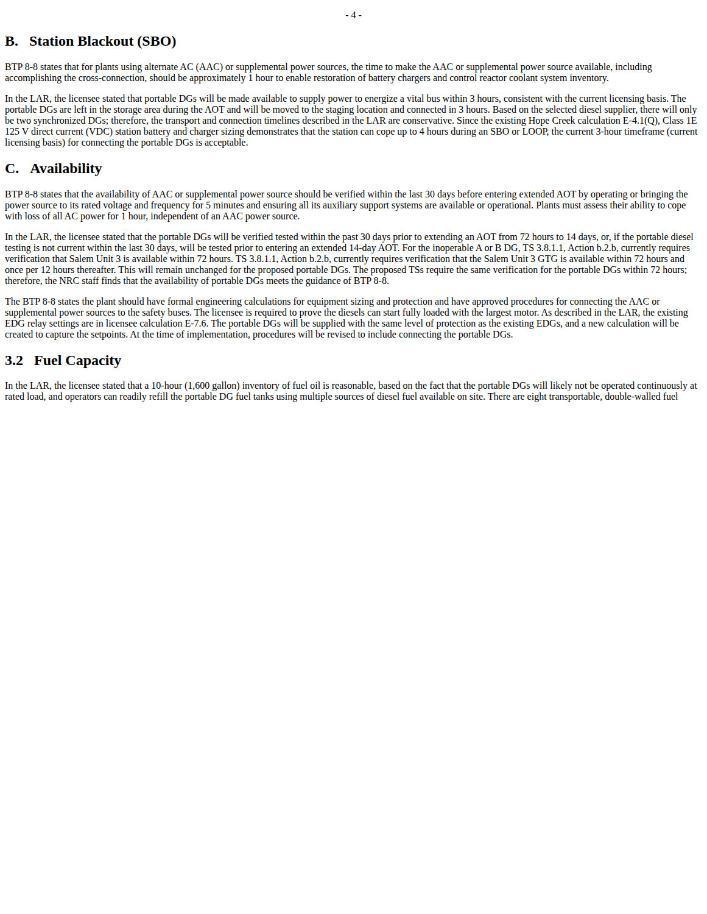- 4 -
B. Station Blackout (SBO)
BTP 8-8 states that for plants using alternate AC (AAC) or supplemental power sources, the time to make the AAC or supplemental power source available, including accomplishing the cross-connection, should be approximately 1 hour to enable restoration of battery chargers and control reactor coolant system inventory.
In the LAR, the licensee stated that portable DGs will be made available to supply power to energize a vital bus within 3 hours, consistent with the current licensing basis. The portable DGs are left in the storage area during the AOT and will be moved to the staging location and connected in 3 hours. Based on the selected diesel supplier, there will only be two synchronized DGs; therefore, the transport and connection timelines described in the LAR are conservative. Since the existing Hope Creek calculation E-4.1(Q), Class 1E 125 V direct current (VDC) station battery and charger sizing demonstrates that the station can cope up to 4 hours during an SBO or LOOP, the current 3-hour timeframe (current licensing basis) for connecting the portable DGs is acceptable.
C. Availability
BTP 8-8 states that the availability of AAC or supplemental power source should be verified within the last 30 days before entering extended AOT by operating or bringing the power source to its rated voltage and frequency for 5 minutes and ensuring all its auxiliary support systems are available or operational. Plants must assess their ability to cope with loss of all AC power for 1 hour, independent of an AAC power source.
In the LAR, the licensee stated that the portable DGs will be verified tested within the past 30 days prior to extending an AOT from 72 hours to 14 days, or, if the portable diesel testing is not current within the last 30 days, will be tested prior to entering an extended 14-day AOT. For the inoperable A or B DG, TS 3.8.1.1, Action b.2.b, currently requires verification that Salem Unit 3 is available within 72 hours. TS 3.8.1.1, Action b.2.b, currently requires verification that the Salem Unit 3 GTG is available within 72 hours and once per 12 hours thereafter. This will remain unchanged for the proposed portable DGs. The proposed TSs require the same verification for the portable DGs within 72 hours; therefore, the NRC staff finds that the availability of portable DGs meets the guidance of BTP 8-8.
The BTP 8-8 states the plant should have formal engineering calculations for equipment sizing and protection and have approved procedures for connecting the AAC or supplemental power sources to the safety buses. The licensee is required to prove the diesels can start fully loaded with the largest motor. As described in the LAR, the existing EDG relay settings are in licensee calculation E-7.6. The portable DGs will be supplied with the same level of protection as the existing EDGs, and a new calculation will be created to capture the setpoints. At the time of implementation, procedures will be revised to include connecting the portable DGs.
3.2 Fuel Capacity
In the LAR, the licensee stated that a 10-hour (1,600 gallon) inventory of fuel oil is reasonable, based on the fact that the portable DGs will likely not be operated continuously at rated load, and operators can readily refill the portable DG fuel tanks using multiple sources of diesel fuel available on site. There are eight transportable, double-walled fuel